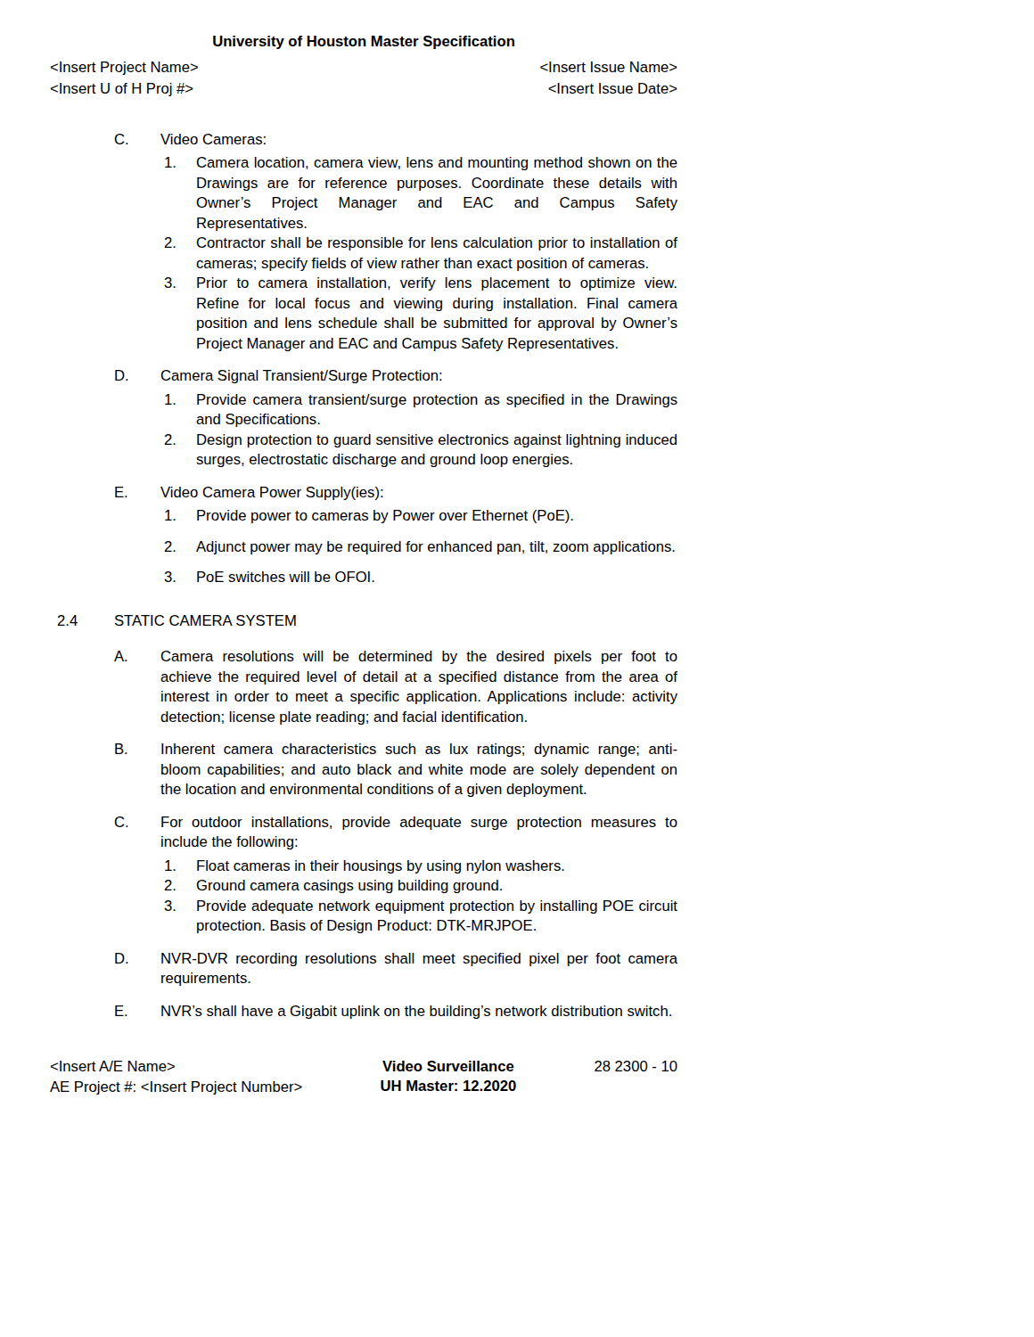University of Houston Master Specification
<Insert Project Name>
<Insert Issue Name>
<Insert U of H Proj #>
<Insert Issue Date>
C.
Video Cameras:
1.
Camera location, camera view, lens and mounting method shown on the Drawings are for reference purposes. Coordinate these details with Owner’s Project Manager and EAC and Campus Safety Representatives.
2.
Contractor shall be responsible for lens calculation prior to installation of cameras; specify fields of view rather than exact position of cameras.
3.
Prior to camera installation, verify lens placement to optimize view. Refine for local focus and viewing during installation. Final camera position and lens schedule shall be submitted for approval by Owner’s Project Manager and EAC and Campus Safety Representatives.
D.
Camera Signal Transient/Surge Protection:
1.
Provide camera transient/surge protection as specified in the Drawings and Specifications.
2.
Design protection to guard sensitive electronics against lightning induced surges, electrostatic discharge and ground loop energies.
E.
Video Camera Power Supply(ies):
1.
Provide power to cameras by Power over Ethernet (PoE).
2.
Adjunct power may be required for enhanced pan, tilt, zoom applications.
3.
PoE switches will be OFOI.
2.4
STATIC CAMERA SYSTEM
A.
Camera resolutions will be determined by the desired pixels per foot to achieve the required level of detail at a specified distance from the area of interest in order to meet a specific application. Applications include: activity detection; license plate reading; and facial identification.
B.
Inherent camera characteristics such as lux ratings; dynamic range; anti-bloom capabilities; and auto black and white mode are solely dependent on the location and environmental conditions of a given deployment.
C.
For outdoor installations, provide adequate surge protection measures to include the following:
1.
Float cameras in their housings by using nylon washers.
2.
Ground camera casings using building ground.
3.
Provide adequate network equipment protection by installing POE circuit protection. Basis of Design Product: DTK-MRJPOE.
D.
NVR-DVR recording resolutions shall meet specified pixel per foot camera requirements.
E.
NVR’s shall have a Gigabit uplink on the building’s network distribution switch.
<Insert A/E Name>
AE Project #: <Insert Project Number>
Video Surveillance
UH Master: 12.2020
28 2300 - 10